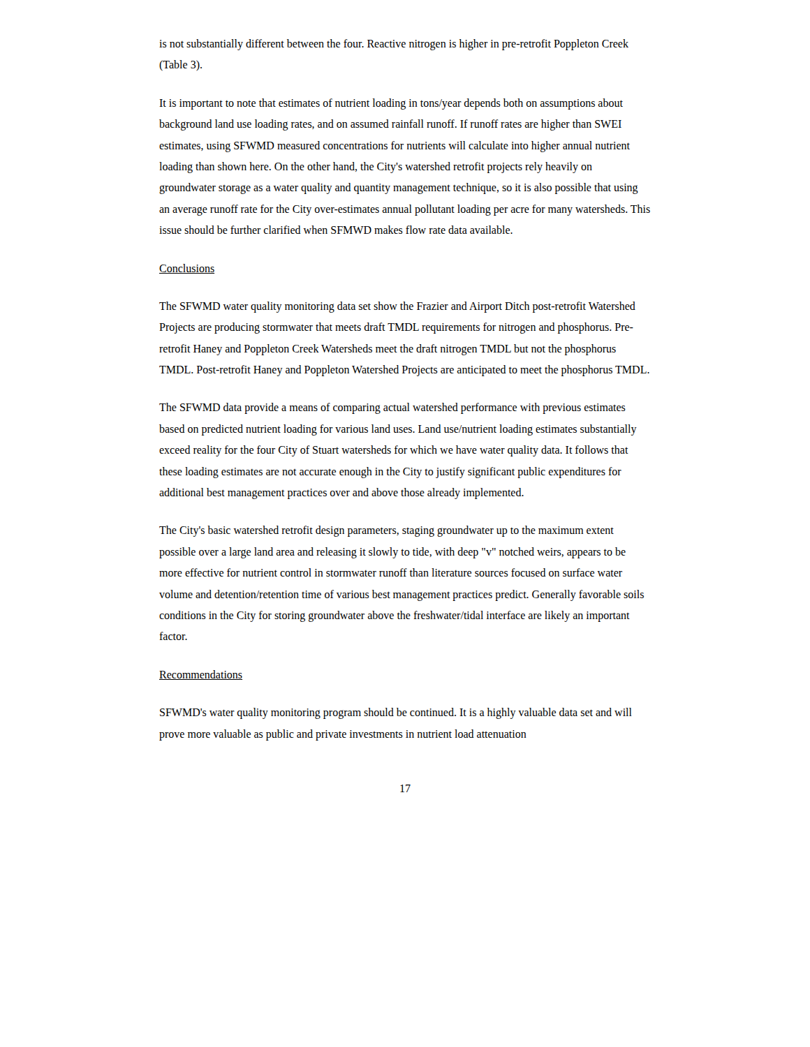is not substantially different between the four. Reactive nitrogen is higher in pre-retrofit Poppleton Creek (Table 3).
It is important to note that estimates of nutrient loading in tons/year depends both on assumptions about background land use loading rates, and on assumed rainfall runoff. If runoff rates are higher than SWEI estimates, using SFWMD measured concentrations for nutrients will calculate into higher annual nutrient loading than shown here. On the other hand, the City's watershed retrofit projects rely heavily on groundwater storage as a water quality and quantity management technique, so it is also possible that using an average runoff rate for the City over-estimates annual pollutant loading per acre for many watersheds. This issue should be further clarified when SFMWD makes flow rate data available.
Conclusions
The SFWMD water quality monitoring data set show the Frazier and Airport Ditch post-retrofit Watershed Projects are producing stormwater that meets draft TMDL requirements for nitrogen and phosphorus. Pre-retrofit Haney and Poppleton Creek Watersheds meet the draft nitrogen TMDL but not the phosphorus TMDL. Post-retrofit Haney and Poppleton Watershed Projects are anticipated to meet the phosphorus TMDL.
The SFWMD data provide a means of comparing actual watershed performance with previous estimates based on predicted nutrient loading for various land uses. Land use/nutrient loading estimates substantially exceed reality for the four City of Stuart watersheds for which we have water quality data. It follows that these loading estimates are not accurate enough in the City to justify significant public expenditures for additional best management practices over and above those already implemented.
The City's basic watershed retrofit design parameters, staging groundwater up to the maximum extent possible over a large land area and releasing it slowly to tide, with deep "v" notched weirs, appears to be more effective for nutrient control in stormwater runoff than literature sources focused on surface water volume and detention/retention time of various best management practices predict. Generally favorable soils conditions in the City for storing groundwater above the freshwater/tidal interface are likely an important factor.
Recommendations
SFWMD's water quality monitoring program should be continued. It is a highly valuable data set and will prove more valuable as public and private investments in nutrient load attenuation
17